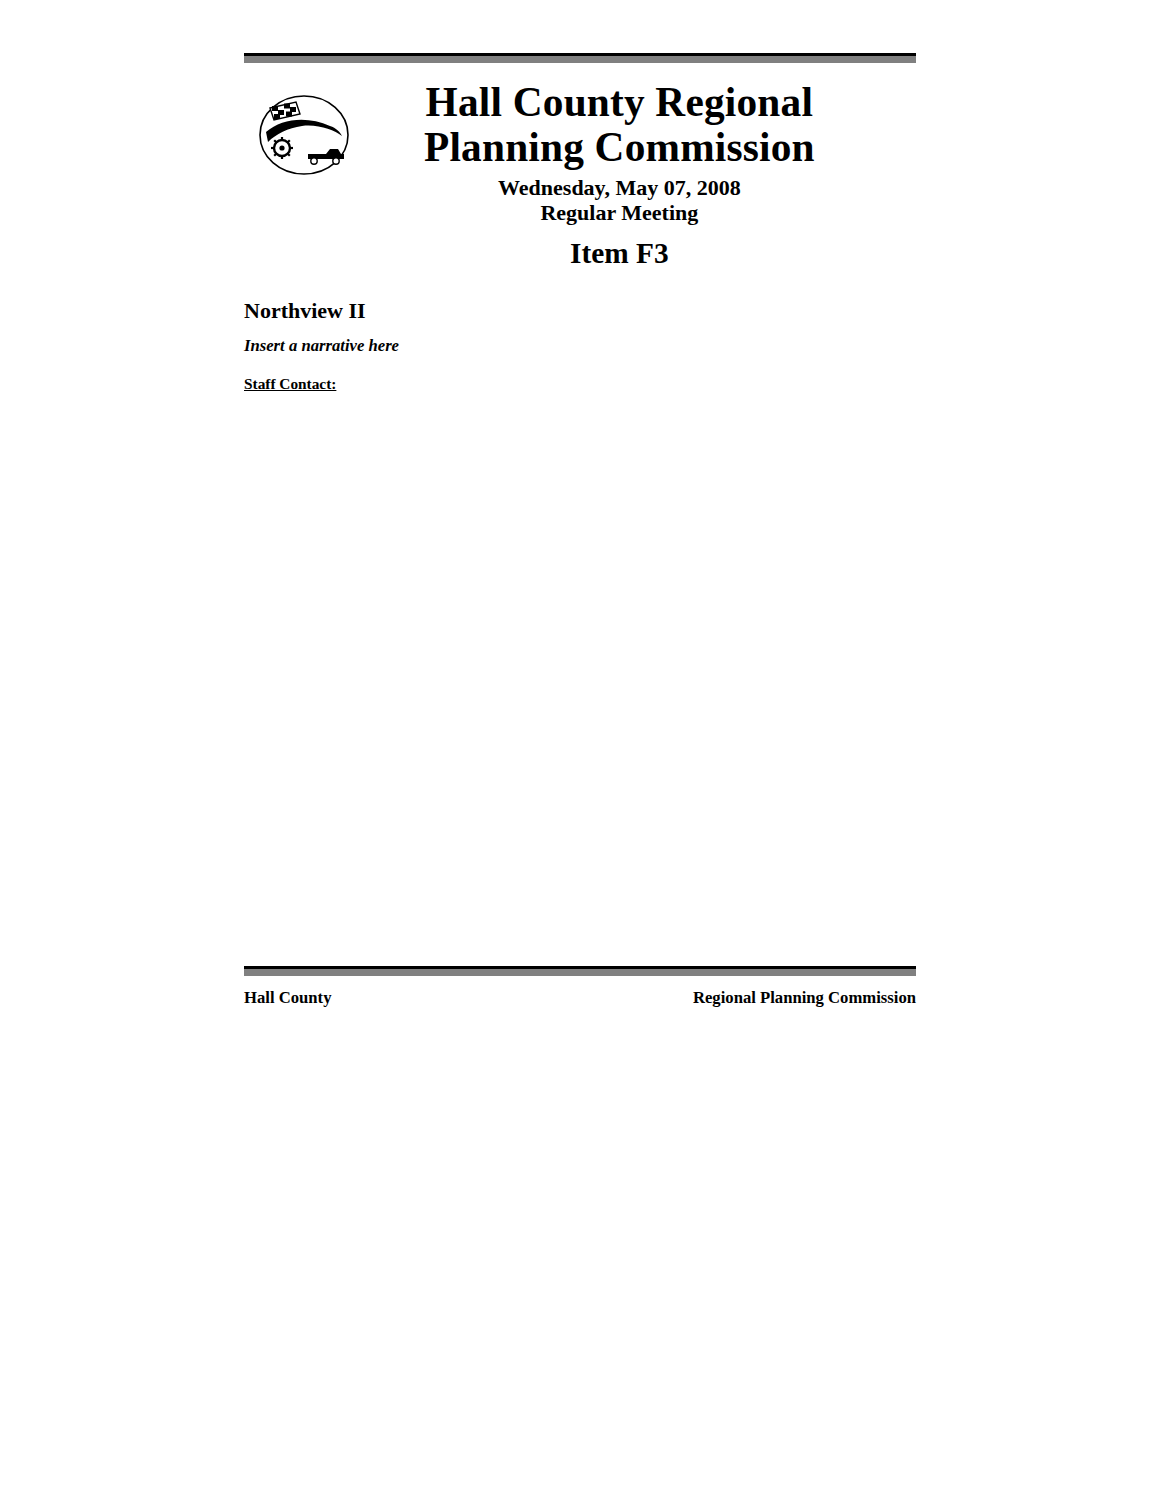Hall County Regional Planning Commission
Wednesday, May 07, 2008
Regular Meeting
Item F3
Northview II
Insert a narrative here
Staff Contact:
Hall County Regional Planning Commission